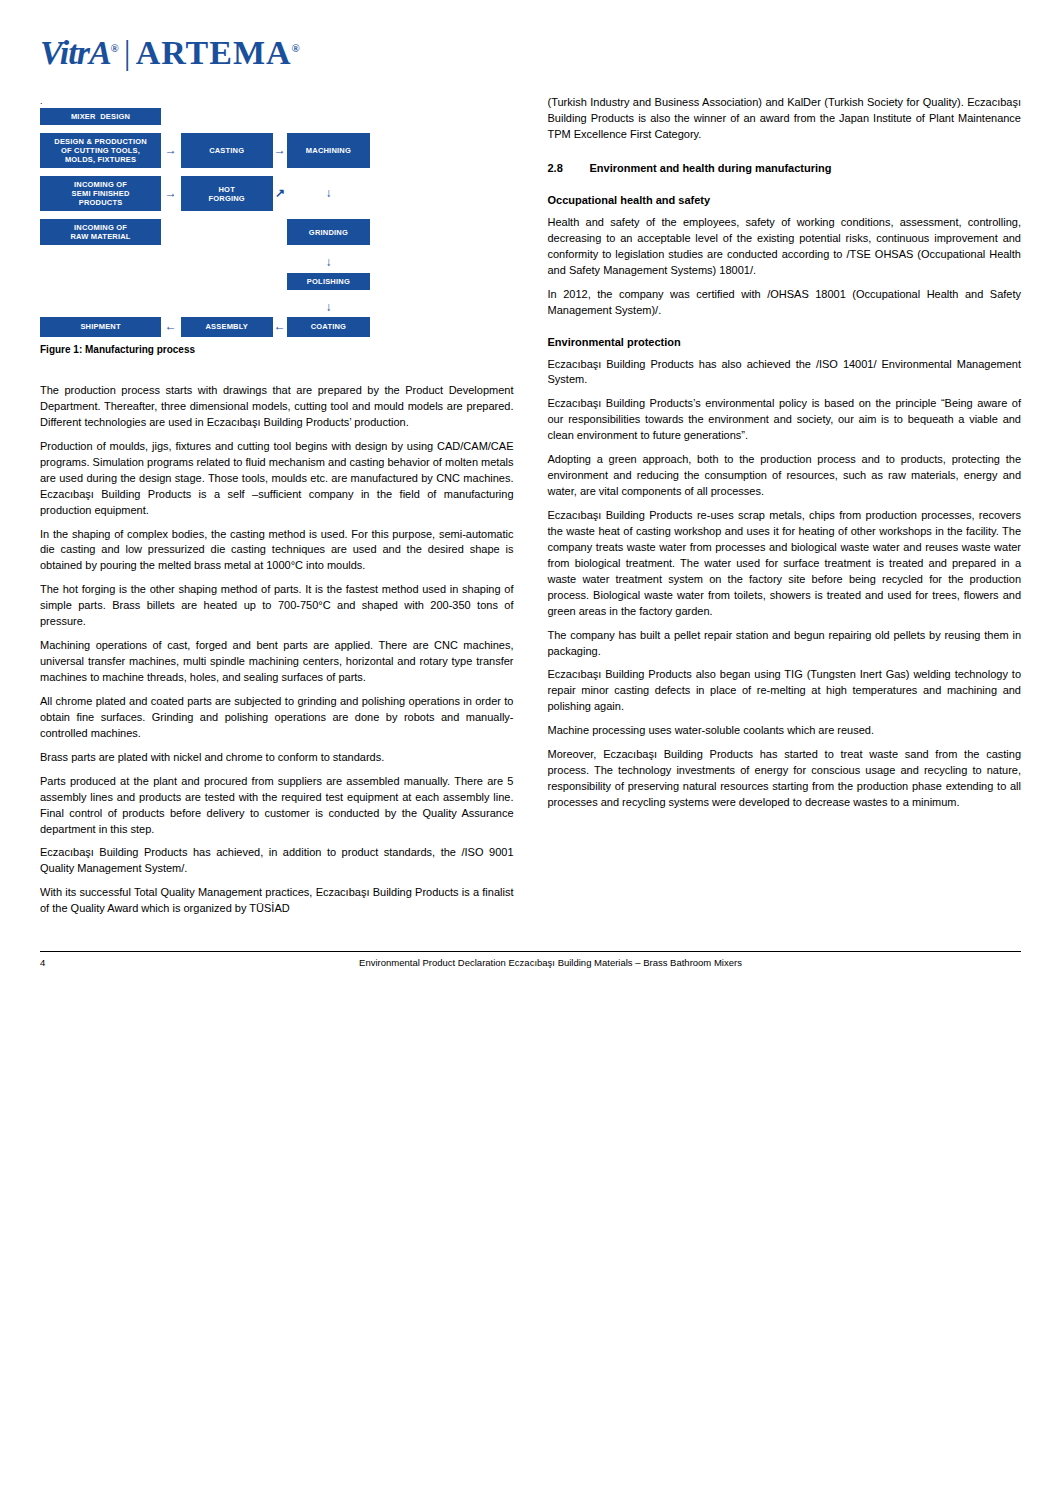VitrA®|ARTEMA®
.
| MIXER DESIGN | | | | |
| DESIGN & PRODUCTION OF CUTTING TOOLS, MOLDS, FIXTURES | → | CASTING | → | MACHINING |
| INCOMING OF SEMI FINISHED PRODUCTS | → | HOT FORGING | ↗ | ↓ |
| INCOMING OF RAW MATERIAL | | | | GRINDING |
| | | | | ↓ |
| | | | | POLISHING |
| | | | | ↓ |
| SHIPMENT | ← | ASSEMBLY | ← | COATING |
Figure 1: Manufacturing process
The production process starts with drawings that are prepared by the Product Development Department. Thereafter, three dimensional models, cutting tool and mould models are prepared. Different technologies are used in Eczacıbaşı Building Products’ production.
Production of moulds, jigs, fixtures and cutting tool begins with design by using CAD/CAM/CAE programs. Simulation programs related to fluid mechanism and casting behavior of molten metals are used during the design stage. Those tools, moulds etc. are manufactured by CNC machines. Eczacıbaşı Building Products is a self –sufficient company in the field of manufacturing production equipment.
In the shaping of complex bodies, the casting method is used. For this purpose, semi-automatic die casting and low pressurized die casting techniques are used and the desired shape is obtained by pouring the melted brass metal at 1000°C into moulds.
The hot forging is the other shaping method of parts. It is the fastest method used in shaping of simple parts. Brass billets are heated up to 700-750°C and shaped with 200-350 tons of pressure.
Machining operations of cast, forged and bent parts are applied. There are CNC machines, universal transfer machines, multi spindle machining centers, horizontal and rotary type transfer machines to machine threads, holes, and sealing surfaces of parts.
All chrome plated and coated parts are subjected to grinding and polishing operations in order to obtain fine surfaces. Grinding and polishing operations are done by robots and manually-controlled machines.
Brass parts are plated with nickel and chrome to conform to standards.
Parts produced at the plant and procured from suppliers are assembled manually. There are 5 assembly lines and products are tested with the required test equipment at each assembly line. Final control of products before delivery to customer is conducted by the Quality Assurance department in this step.
Eczacıbaşı Building Products has achieved, in addition to product standards, the /ISO 9001 Quality Management System/.
With its successful Total Quality Management practices, Eczacıbaşı Building Products is a finalist of the Quality Award which is organized by TÜSİAD
(Turkish Industry and Business Association) and KalDer (Turkish Society for Quality). Eczacıbaşı Building Products is also the winner of an award from the Japan Institute of Plant Maintenance TPM Excellence First Category.
2.8 Environment and health during manufacturing
Occupational health and safety
Health and safety of the employees, safety of working conditions, assessment, controlling, decreasing to an acceptable level of the existing potential risks, continuous improvement and conformity to legislation studies are conducted according to /TSE OHSAS (Occupational Health and Safety Management Systems) 18001/.
In 2012, the company was certified with /OHSAS 18001 (Occupational Health and Safety Management System)/.
Environmental protection
Eczacıbaşı Building Products has also achieved the /ISO 14001/ Environmental Management System.
Eczacıbaşı Building Products’s environmental policy is based on the principle “Being aware of our responsibilities towards the environment and society, our aim is to bequeath a viable and clean environment to future generations”.
Adopting a green approach, both to the production process and to products, protecting the environment and reducing the consumption of resources, such as raw materials, energy and water, are vital components of all processes.
Eczacıbaşı Building Products re-uses scrap metals, chips from production processes, recovers the waste heat of casting workshop and uses it for heating of other workshops in the facility. The company treats waste water from processes and biological waste water and reuses waste water from biological treatment. The water used for surface treatment is treated and prepared in a waste water treatment system on the factory site before being recycled for the production process. Biological waste water from toilets, showers is treated and used for trees, flowers and green areas in the factory garden.
The company has built a pellet repair station and begun repairing old pellets by reusing them in packaging.
Eczacıbaşı Building Products also began using TIG (Tungsten Inert Gas) welding technology to repair minor casting defects in place of re-melting at high temperatures and machining and polishing again.
Machine processing uses water-soluble coolants which are reused.
Moreover, Eczacıbaşı Building Products has started to treat waste sand from the casting process. The technology investments of energy for conscious usage and recycling to nature, responsibility of preserving natural resources starting from the production phase extending to all processes and recycling systems were developed to decrease wastes to a minimum.
4
Environmental Product Declaration Eczacıbaşı Building Materials – Brass Bathroom Mixers